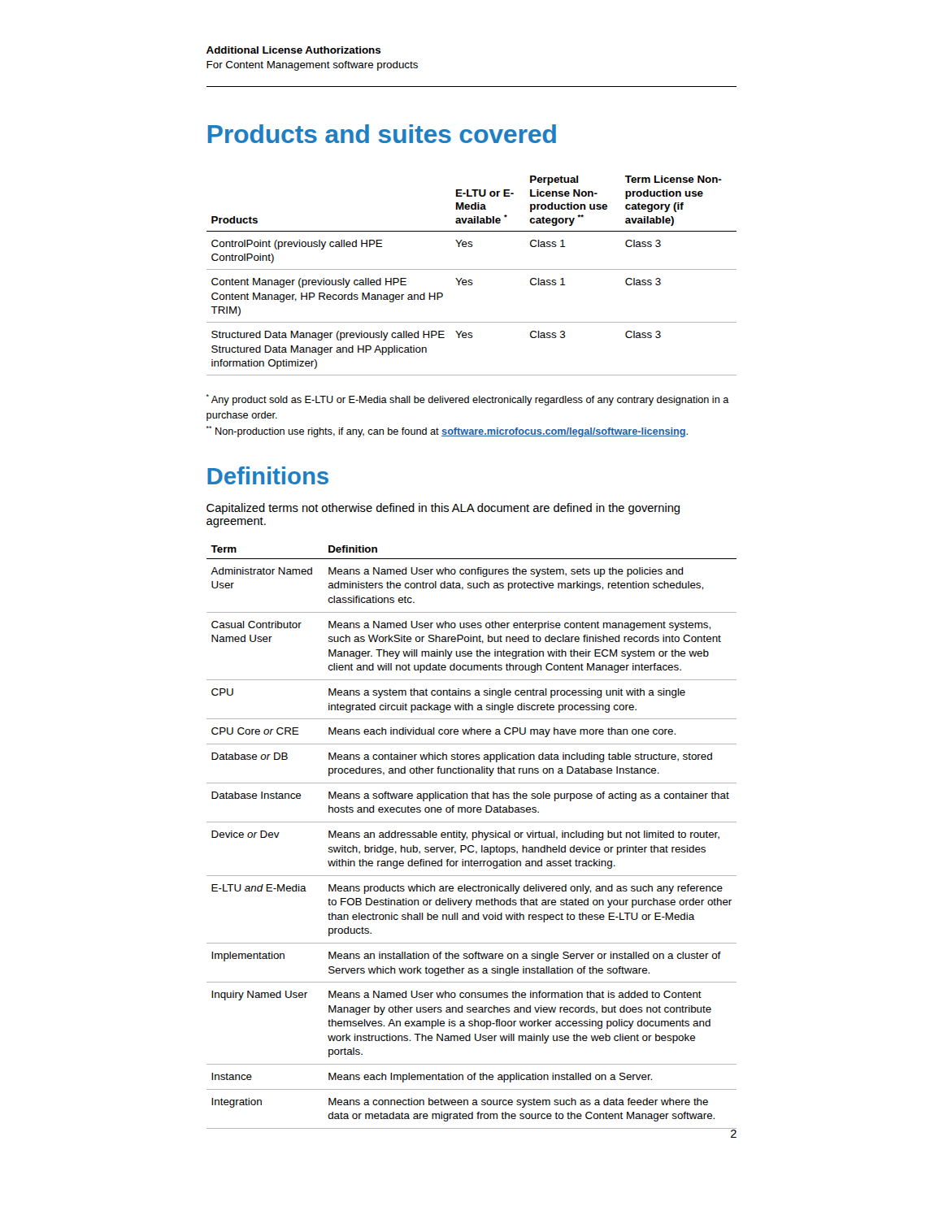Additional License Authorizations
For Content Management software products
Products and suites covered
| Products | E-LTU or E-Media available * | Perpetual License Non-production use category ** | Term License Non-production use category (if available) |
| --- | --- | --- | --- |
| ControlPoint (previously called HPE ControlPoint) | Yes | Class 1 | Class 3 |
| Content Manager (previously called HPE Content Manager, HP Records Manager and HP TRIM) | Yes | Class 1 | Class 3 |
| Structured Data Manager (previously called HPE Structured Data Manager and HP Application information Optimizer) | Yes | Class 3 | Class 3 |
* Any product sold as E-LTU or E-Media shall be delivered electronically regardless of any contrary designation in a purchase order.
** Non-production use rights, if any, can be found at software.microfocus.com/legal/software-licensing.
Definitions
Capitalized terms not otherwise defined in this ALA document are defined in the governing agreement.
| Term | Definition |
| --- | --- |
| Administrator Named User | Means a Named User who configures the system, sets up the policies and administers the control data, such as protective markings, retention schedules, classifications etc. |
| Casual Contributor Named User | Means a Named User who uses other enterprise content management systems, such as WorkSite or SharePoint, but need to declare finished records into Content Manager. They will mainly use the integration with their ECM system or the web client and will not update documents through Content Manager interfaces. |
| CPU | Means a system that contains a single central processing unit with a single integrated circuit package with a single discrete processing core. |
| CPU Core or CRE | Means each individual core where a CPU may have more than one core. |
| Database or DB | Means a container which stores application data including table structure, stored procedures, and other functionality that runs on a Database Instance. |
| Database Instance | Means a software application that has the sole purpose of acting as a container that hosts and executes one of more Databases. |
| Device or Dev | Means an addressable entity, physical or virtual, including but not limited to router, switch, bridge, hub, server, PC, laptops, handheld device or printer that resides within the range defined for interrogation and asset tracking. |
| E-LTU and E-Media | Means products which are electronically delivered only, and as such any reference to FOB Destination or delivery methods that are stated on your purchase order other than electronic shall be null and void with respect to these E-LTU or E-Media products. |
| Implementation | Means an installation of the software on a single Server or installed on a cluster of Servers which work together as a single installation of the software. |
| Inquiry Named User | Means a Named User who consumes the information that is added to Content Manager by other users and searches and view records, but does not contribute themselves. An example is a shop-floor worker accessing policy documents and work instructions. The Named User will mainly use the web client or bespoke portals. |
| Instance | Means each Implementation of the application installed on a Server. |
| Integration | Means a connection between a source system such as a data feeder where the data or metadata are migrated from the source to the Content Manager software. |
2